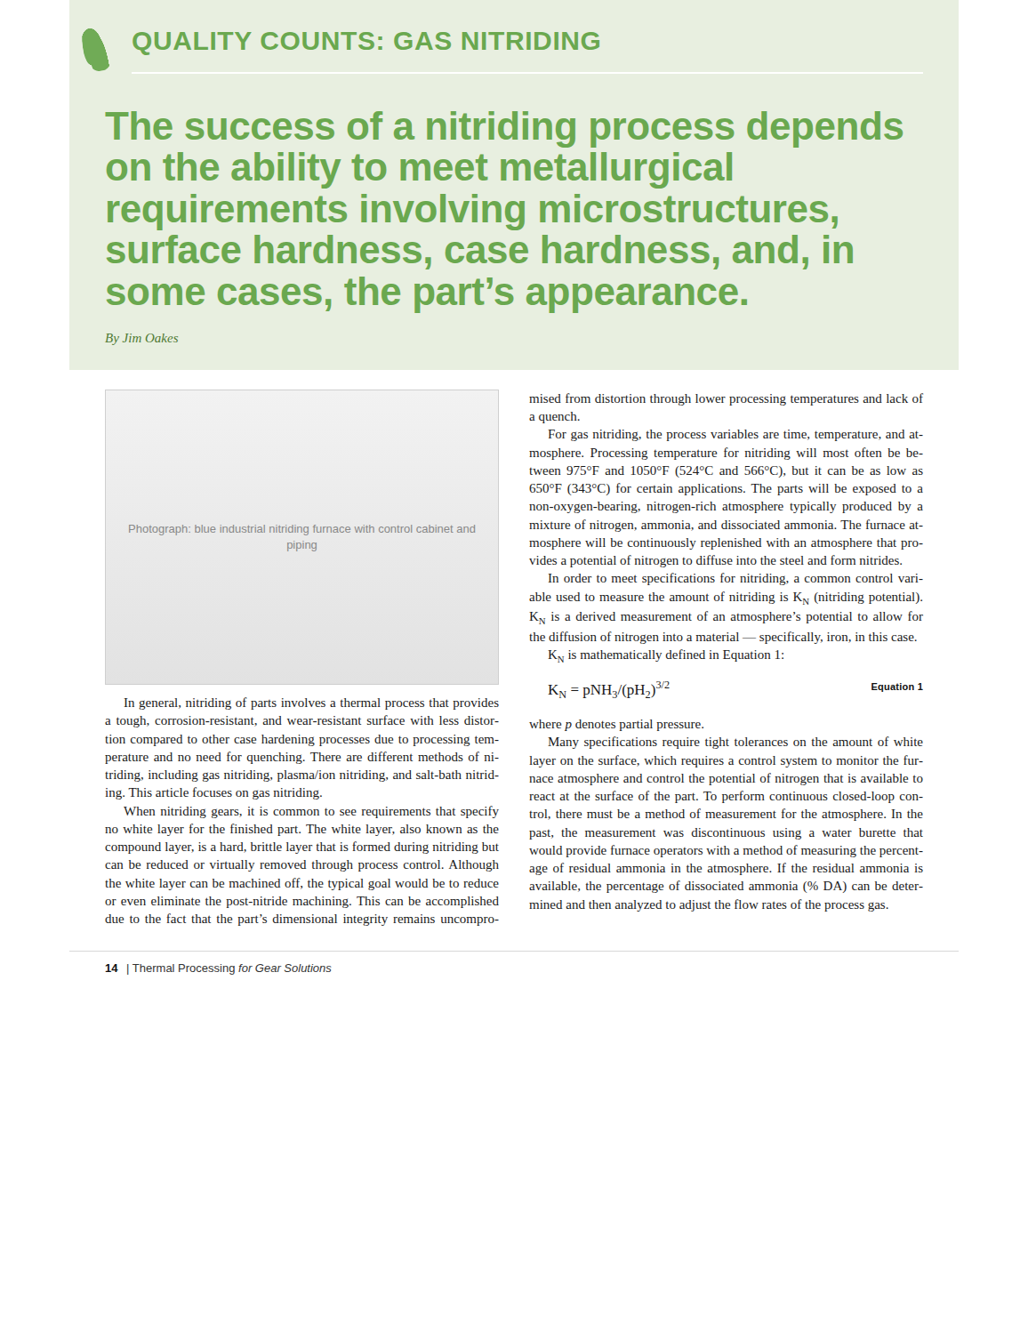Quality Counts: Gas Nitriding
The success of a nitriding process depends on the ability to meet metallurgical requirements involving microstructures, surface hardness, case hardness, and, in some cases, the part’s appearance.
By Jim Oakes
Photograph: blue industrial nitriding furnace with control cabinet and piping
In general, nitriding of parts involves a thermal process that provides a tough, corrosion-resistant, and wear-resistant surface with less distortion compared to other case hardening processes due to processing temperature and no need for quenching. There are different methods of nitriding, including gas nitriding, plasma/ion nitriding, and salt-bath nitriding. This article focuses on gas nitriding.
When nitriding gears, it is common to see requirements that specify no white layer for the finished part. The white layer, also known as the compound layer, is a hard, brittle layer that is formed during nitriding but can be reduced or virtually removed through process control. Although the white layer can be machined off, the typical goal would be to reduce or even eliminate the post-nitride machining. This can be accomplished due to the fact that the part’s dimensional integrity remains uncompromised from distortion through lower processing temperatures and lack of a quench.
For gas nitriding, the process variables are time, temperature, and atmosphere. Processing temperature for nitriding will most often be between 975°F and 1050°F (524°C and 566°C), but it can be as low as 650°F (343°C) for certain applications. The parts will be exposed to a non-oxygen-bearing, nitrogen-rich atmosphere typically produced by a mixture of nitrogen, ammonia, and dissociated ammonia. The furnace atmosphere will be continuously replenished with an atmosphere that provides a potential of nitrogen to diffuse into the steel and form nitrides.
In order to meet specifications for nitriding, a common control variable used to measure the amount of nitriding is KN (nitriding potential). KN is a derived measurement of an atmosphere’s potential to allow for the diffusion of nitrogen into a material — specifically, iron, in this case.
KN is mathematically defined in Equation 1:
KN = pNH3/(pH2)3/2 Equation 1
where p denotes partial pressure.
Many specifications require tight tolerances on the amount of white layer on the surface, which requires a control system to monitor the furnace atmosphere and control the potential of nitrogen that is available to react at the surface of the part. To perform continuous closed-loop control, there must be a method of measurement for the atmosphere. In the past, the measurement was discontinuous using a water burette that would provide furnace operators with a method of measuring the percentage of residual ammonia in the atmosphere. If the residual ammonia is available, the percentage of dissociated ammonia (% DA) can be determined and then analyzed to adjust the flow rates of the process gas.
14 | Thermal Processing for Gear Solutions